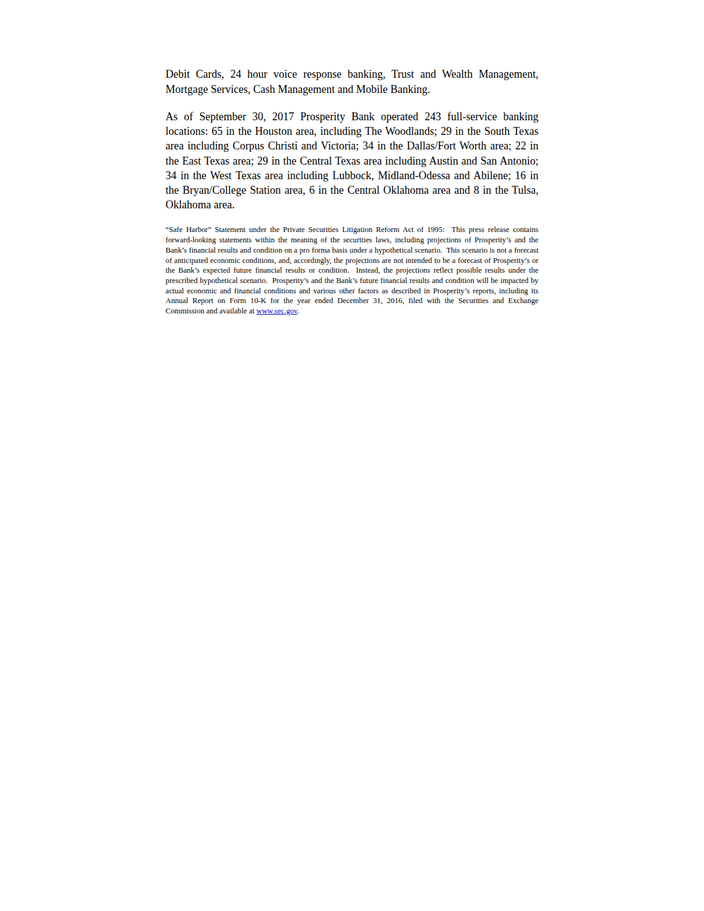Debit Cards, 24 hour voice response banking, Trust and Wealth Management, Mortgage Services, Cash Management and Mobile Banking.
As of September 30, 2017 Prosperity Bank operated 243 full-service banking locations: 65 in the Houston area, including The Woodlands; 29 in the South Texas area including Corpus Christi and Victoria; 34 in the Dallas/Fort Worth area; 22 in the East Texas area; 29 in the Central Texas area including Austin and San Antonio; 34 in the West Texas area including Lubbock, Midland-Odessa and Abilene; 16 in the Bryan/College Station area, 6 in the Central Oklahoma area and 8 in the Tulsa, Oklahoma area.
“Safe Harbor” Statement under the Private Securities Litigation Reform Act of 1995: This press release contains forward-looking statements within the meaning of the securities laws, including projections of Prosperity’s and the Bank’s financial results and condition on a pro forma basis under a hypothetical scenario. This scenario is not a forecast of anticipated economic conditions, and, accordingly, the projections are not intended to be a forecast of Prosperity’s or the Bank’s expected future financial results or condition. Instead, the projections reflect possible results under the prescribed hypothetical scenario. Prosperity’s and the Bank’s future financial results and condition will be impacted by actual economic and financial conditions and various other factors as described in Prosperity’s reports, including its Annual Report on Form 10-K for the year ended December 31, 2016, filed with the Securities and Exchange Commission and available at www.sec.gov.